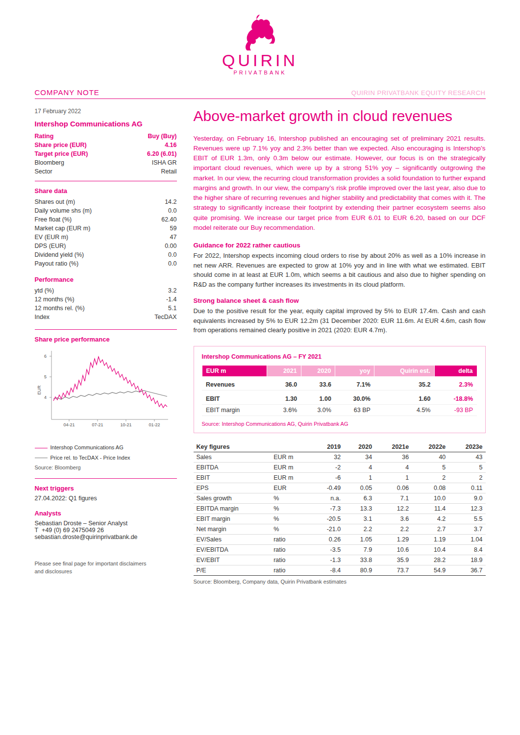QUIRIN
PRIVATBANK
COMPANY NOTE
QUIRIN PRIVATBANK EQUITY RESEARCH
17 February 2022
Intershop Communications AG
| Rating | Buy (Buy) |
| Share price (EUR) | 4.16 |
| Target price (EUR) | 6.20 (6.01) |
| Bloomberg | ISHA GR |
| Sector | Retail |
Share data
| Shares out (m) | 14.2 |
| Daily volume shs (m) | 0.0 |
| Free float (%) | 62.40 |
| Market cap (EUR m) | 59 |
| EV (EUR m) | 47 |
| DPS (EUR) | 0.00 |
| Dividend yield (%) | 0.0 |
| Payout ratio (%) | 0.0 |
Performance
| ytd (%) | 3.2 |
| 12 months (%) | -1.4 |
| 12 months rel. (%) | 5.1 |
| Index | TecDAX |
Share price performance
6 5 4 EUR 04-21 07-21 10-21 01-22
Intershop Communications AG
Price rel. to TecDAX - Price Index
Source: Bloomberg
Next triggers
27.04.2022: Q1 figures
Analysts
Sebastian Droste – Senior Analyst
T +49 (0) 69 2475049 26
sebastian.droste@quirinprivatbank.de
Please see final page for important disclaimers
and disclosures
Above-market growth in cloud revenues
Yesterday, on February 16, Intershop published an encouraging set of preliminary 2021 results. Revenues were up 7.1% yoy and 2.3% better than we expected. Also encouraging is Intershop’s EBIT of EUR 1.3m, only 0.3m below our estimate. However, our focus is on the strategically important cloud revenues, which were up by a strong 51% yoy – significantly outgrowing the market. In our view, the recurring cloud transformation provides a solid foundation to further expand margins and growth. In our view, the company’s risk profile improved over the last year, also due to the higher share of recurring revenues and higher stability and predictability that comes with it. The strategy to significantly increase their footprint by extending their partner ecosystem seems also quite promising. We increase our target price from EUR 6.01 to EUR 6.20, based on our DCF model reiterate our Buy recommendation.
Guidance for 2022 rather cautious
For 2022, Intershop expects incoming cloud orders to rise by about 20% as well as a 10% increase in net new ARR. Revenues are expected to grow at 10% yoy and in line with what we estimated. EBIT should come in at least at EUR 1.0m, which seems a bit cautious and also due to higher spending on R&D as the company further increases its investments in its cloud platform.
Strong balance sheet & cash flow
Due to the positive result for the year, equity capital improved by 5% to EUR 17.4m. Cash and cash equivalents increased by 5% to EUR 12.2m (31 December 2020: EUR 11.6m. At EUR 4.6m, cash flow from operations remained clearly positive in 2021 (2020: EUR 4.7m).
Intershop Communications AG – FY 2021
| EUR m | 2021 | 2020 | yoy | Quirin est. | delta |
| --- | --- | --- | --- | --- | --- |
| Revenues | 36.0 | 33.6 | 7.1% | 35.2 | 2.3% |
| EBIT | 1.30 | 1.00 | 30.0% | 1.60 | -18.8% |
| EBIT margin | 3.6% | 3.0% | 63 BP | 4.5% | -93 BP |
Source: Intershop Communications AG, Quirin Privatbank AG
| Key figures | | 2019 | 2020 | 2021e | 2022e | 2023e |
| --- | --- | --- | --- | --- | --- | --- |
| Sales | EUR m | 32 | 34 | 36 | 40 | 43 |
| EBITDA | EUR m | -2 | 4 | 4 | 5 | 5 |
| EBIT | EUR m | -6 | 1 | 1 | 2 | 2 |
| EPS | EUR | -0.49 | 0.05 | 0.06 | 0.08 | 0.11 |
| Sales growth | % | n.a. | 6.3 | 7.1 | 10.0 | 9.0 |
| EBITDA margin | % | -7.3 | 13.3 | 12.2 | 11.4 | 12.3 |
| EBIT margin | % | -20.5 | 3.1 | 3.6 | 4.2 | 5.5 |
| Net margin | % | -21.0 | 2.2 | 2.2 | 2.7 | 3.7 |
| EV/Sales | ratio | 0.26 | 1.05 | 1.29 | 1.19 | 1.04 |
| EV/EBITDA | ratio | -3.5 | 7.9 | 10.6 | 10.4 | 8.4 |
| EV/EBIT | ratio | -1.3 | 33.8 | 35.9 | 28.2 | 18.9 |
| P/E | ratio | -8.4 | 80.9 | 73.7 | 54.9 | 36.7 |
Source: Bloomberg, Company data, Quirin Privatbank estimates